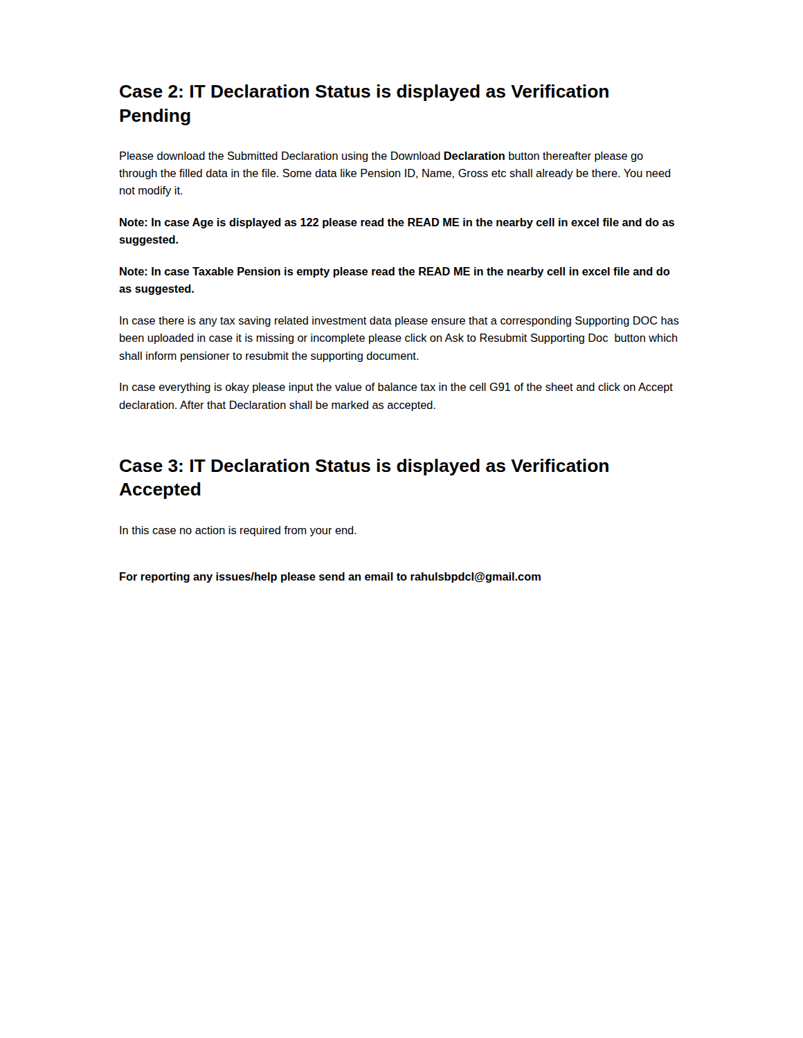Case 2: IT Declaration Status is displayed as Verification Pending
Please download the Submitted Declaration using the Download Declaration button thereafter please go through the filled data in the file. Some data like Pension ID, Name, Gross etc shall already be there. You need not modify it.
Note: In case Age is displayed as 122 please read the READ ME in the nearby cell in excel file and do as suggested.
Note: In case Taxable Pension is empty please read the READ ME in the nearby cell in excel file and do as suggested.
In case there is any tax saving related investment data please ensure that a corresponding Supporting DOC has been uploaded in case it is missing or incomplete please click on Ask to Resubmit Supporting Doc button which shall inform pensioner to resubmit the supporting document.
In case everything is okay please input the value of balance tax in the cell G91 of the sheet and click on Accept declaration. After that Declaration shall be marked as accepted.
Case 3: IT Declaration Status is displayed as Verification Accepted
In this case no action is required from your end.
For reporting any issues/help please send an email to rahulsbpdcl@gmail.com